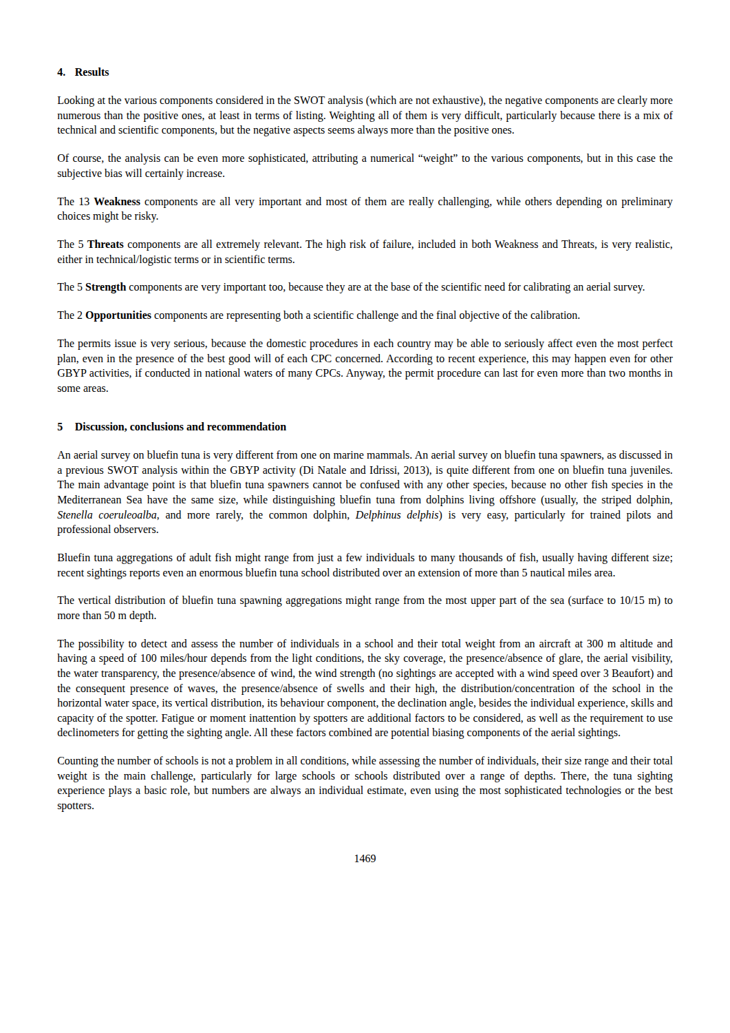4. Results
Looking at the various components considered in the SWOT analysis (which are not exhaustive), the negative components are clearly more numerous than the positive ones, at least in terms of listing. Weighting all of them is very difficult, particularly because there is a mix of technical and scientific components, but the negative aspects seems always more than the positive ones.
Of course, the analysis can be even more sophisticated, attributing a numerical “weight” to the various components, but in this case the subjective bias will certainly increase.
The 13 Weakness components are all very important and most of them are really challenging, while others depending on preliminary choices might be risky.
The 5 Threats components are all extremely relevant. The high risk of failure, included in both Weakness and Threats, is very realistic, either in technical/logistic terms or in scientific terms.
The 5 Strength components are very important too, because they are at the base of the scientific need for calibrating an aerial survey.
The 2 Opportunities components are representing both a scientific challenge and the final objective of the calibration.
The permits issue is very serious, because the domestic procedures in each country may be able to seriously affect even the most perfect plan, even in the presence of the best good will of each CPC concerned. According to recent experience, this may happen even for other GBYP activities, if conducted in national waters of many CPCs. Anyway, the permit procedure can last for even more than two months in some areas.
5 Discussion, conclusions and recommendation
An aerial survey on bluefin tuna is very different from one on marine mammals. An aerial survey on bluefin tuna spawners, as discussed in a previous SWOT analysis within the GBYP activity (Di Natale and Idrissi, 2013), is quite different from one on bluefin tuna juveniles. The main advantage point is that bluefin tuna spawners cannot be confused with any other species, because no other fish species in the Mediterranean Sea have the same size, while distinguishing bluefin tuna from dolphins living offshore (usually, the striped dolphin, Stenella coeruleoalba, and more rarely, the common dolphin, Delphinus delphis) is very easy, particularly for trained pilots and professional observers.
Bluefin tuna aggregations of adult fish might range from just a few individuals to many thousands of fish, usually having different size; recent sightings reports even an enormous bluefin tuna school distributed over an extension of more than 5 nautical miles area.
The vertical distribution of bluefin tuna spawning aggregations might range from the most upper part of the sea (surface to 10/15 m) to more than 50 m depth.
The possibility to detect and assess the number of individuals in a school and their total weight from an aircraft at 300 m altitude and having a speed of 100 miles/hour depends from the light conditions, the sky coverage, the presence/absence of glare, the aerial visibility, the water transparency, the presence/absence of wind, the wind strength (no sightings are accepted with a wind speed over 3 Beaufort) and the consequent presence of waves, the presence/absence of swells and their high, the distribution/concentration of the school in the horizontal water space, its vertical distribution, its behaviour component, the declination angle, besides the individual experience, skills and capacity of the spotter. Fatigue or moment inattention by spotters are additional factors to be considered, as well as the requirement to use declinometers for getting the sighting angle. All these factors combined are potential biasing components of the aerial sightings.
Counting the number of schools is not a problem in all conditions, while assessing the number of individuals, their size range and their total weight is the main challenge, particularly for large schools or schools distributed over a range of depths. There, the tuna sighting experience plays a basic role, but numbers are always an individual estimate, even using the most sophisticated technologies or the best spotters.
1469